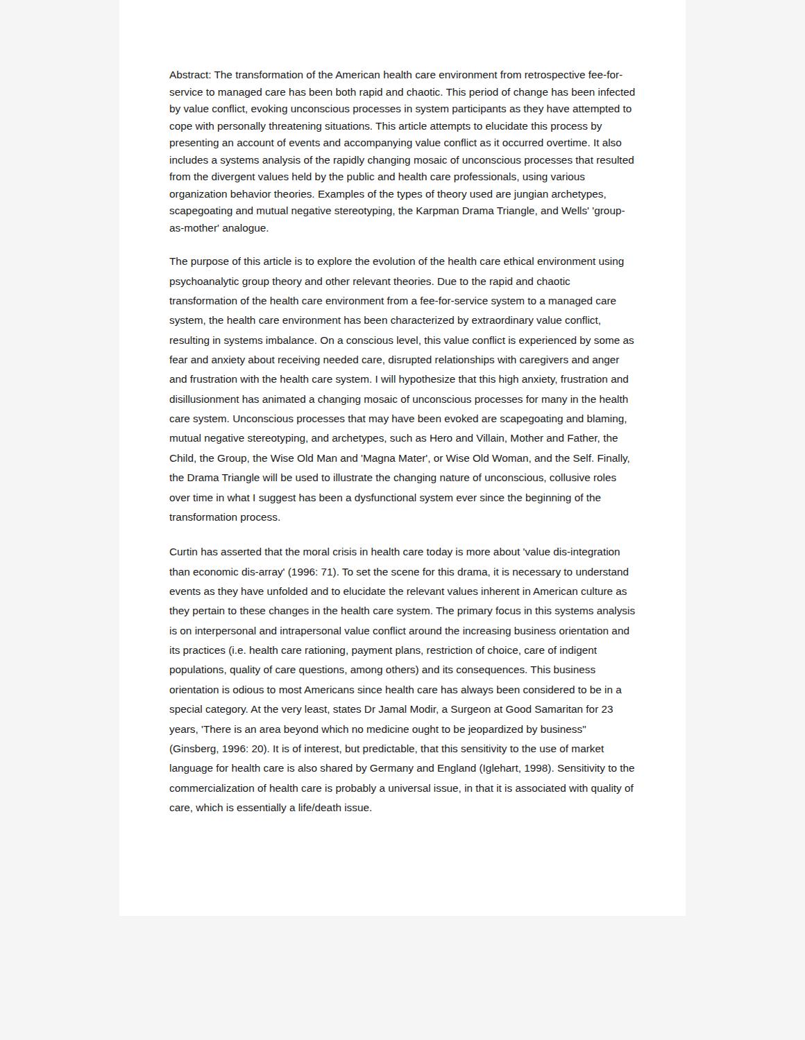Abstract: The transformation of the American health care environment from retrospective fee-for-service to managed care has been both rapid and chaotic. This period of change has been infected by value conflict, evoking unconscious processes in system participants as they have attempted to cope with personally threatening situations. This article attempts to elucidate this process by presenting an account of events and accompanying value conflict as it occurred overtime. It also includes a systems analysis of the rapidly changing mosaic of unconscious processes that resulted from the divergent values held by the public and health care professionals, using various organization behavior theories. Examples of the types of theory used are jungian archetypes, scapegoating and mutual negative stereotyping, the Karpman Drama Triangle, and Wells' 'group-as-mother' analogue.
The purpose of this article is to explore the evolution of the health care ethical environment using psychoanalytic group theory and other relevant theories. Due to the rapid and chaotic transformation of the health care environment from a fee-for-service system to a managed care system, the health care environment has been characterized by extraordinary value conflict, resulting in systems imbalance. On a conscious level, this value conflict is experienced by some as fear and anxiety about receiving needed care, disrupted relationships with caregivers and anger and frustration with the health care system. I will hypothesize that this high anxiety, frustration and disillusionment has animated a changing mosaic of unconscious processes for many in the health care system. Unconscious processes that may have been evoked are scapegoating and blaming, mutual negative stereotyping, and archetypes, such as Hero and Villain, Mother and Father, the Child, the Group, the Wise Old Man and 'Magna Mater', or Wise Old Woman, and the Self. Finally, the Drama Triangle will be used to illustrate the changing nature of unconscious, collusive roles over time in what I suggest has been a dysfunctional system ever since the beginning of the transformation process.
Curtin has asserted that the moral crisis in health care today is more about 'value dis-integration than economic dis-array' (1996: 71). To set the scene for this drama, it is necessary to understand events as they have unfolded and to elucidate the relevant values inherent in American culture as they pertain to these changes in the health care system. The primary focus in this systems analysis is on interpersonal and intrapersonal value conflict around the increasing business orientation and its practices (i.e. health care rationing, payment plans, restriction of choice, care of indigent populations, quality of care questions, among others) and its consequences. This business orientation is odious to most Americans since health care has always been considered to be in a special category. At the very least, states Dr Jamal Modir, a Surgeon at Good Samaritan for 23 years, 'There is an area beyond which no medicine ought to be jeopardized by business" (Ginsberg, 1996: 20). It is of interest, but predictable, that this sensitivity to the use of market language for health care is also shared by Germany and England (Iglehart, 1998). Sensitivity to the commercialization of health care is probably a universal issue, in that it is associated with quality of care, which is essentially a life/death issue.